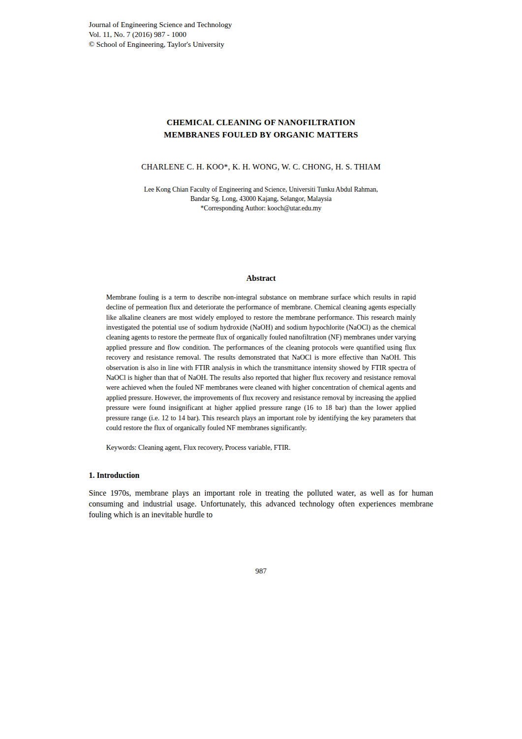Journal of Engineering Science and Technology
Vol. 11, No. 7 (2016) 987 - 1000
© School of Engineering, Taylor's University
CHEMICAL CLEANING OF NANOFILTRATION
MEMBRANES FOULED BY ORGANIC MATTERS
CHARLENE C. H. KOO*, K. H. WONG, W. C. CHONG, H. S. THIAM
Lee Kong Chian Faculty of Engineering and Science, Universiti Tunku Abdul Rahman,
Bandar Sg. Long, 43000 Kajang, Selangor, Malaysia
*Corresponding Author: kooch@utar.edu.my
Abstract
Membrane fouling is a term to describe non-integral substance on membrane surface which results in rapid decline of permeation flux and deteriorate the performance of membrane. Chemical cleaning agents especially like alkaline cleaners are most widely employed to restore the membrane performance. This research mainly investigated the potential use of sodium hydroxide (NaOH) and sodium hypochlorite (NaOCl) as the chemical cleaning agents to restore the permeate flux of organically fouled nanofiltration (NF) membranes under varying applied pressure and flow condition. The performances of the cleaning protocols were quantified using flux recovery and resistance removal. The results demonstrated that NaOCl is more effective than NaOH. This observation is also in line with FTIR analysis in which the transmittance intensity showed by FTIR spectra of NaOCl is higher than that of NaOH. The results also reported that higher flux recovery and resistance removal were achieved when the fouled NF membranes were cleaned with higher concentration of chemical agents and applied pressure. However, the improvements of flux recovery and resistance removal by increasing the applied pressure were found insignificant at higher applied pressure range (16 to 18 bar) than the lower applied pressure range (i.e. 12 to 14 bar). This research plays an important role by identifying the key parameters that could restore the flux of organically fouled NF membranes significantly.
Keywords: Cleaning agent, Flux recovery, Process variable, FTIR.
1. Introduction
Since 1970s, membrane plays an important role in treating the polluted water, as well as for human consuming and industrial usage. Unfortunately, this advanced technology often experiences membrane fouling which is an inevitable hurdle to
987